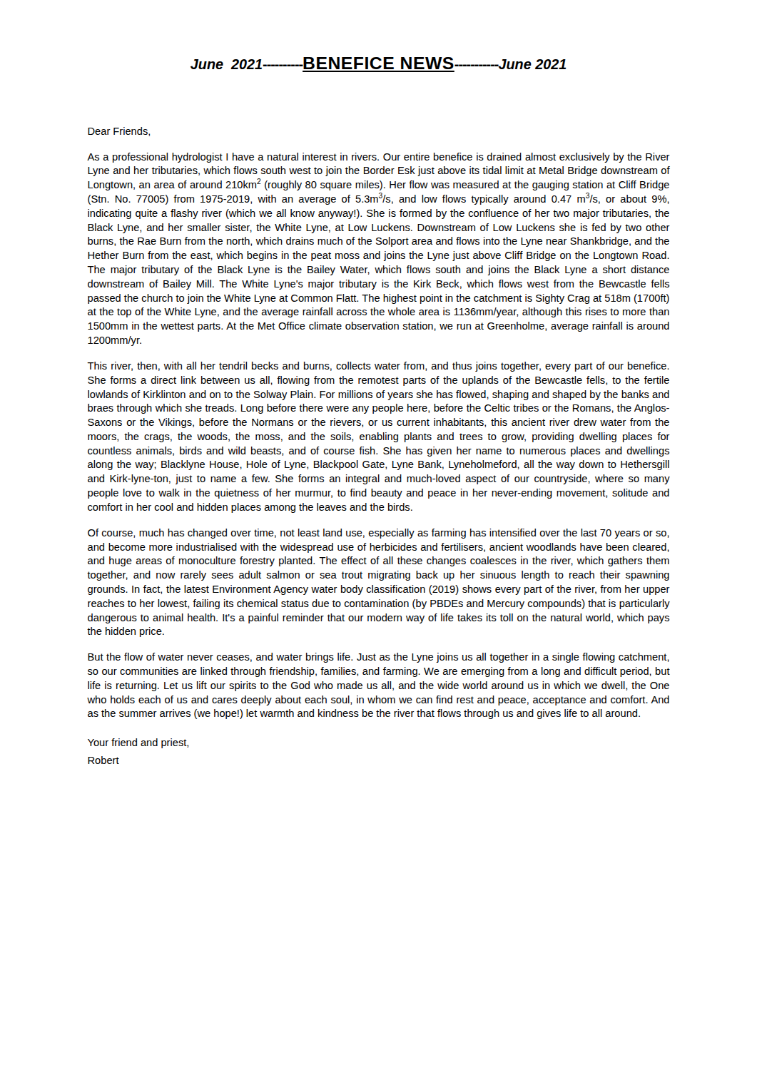June 2021----------BENEFICE NEWS-----------June 2021
Dear Friends,
As a professional hydrologist I have a natural interest in rivers. Our entire benefice is drained almost exclusively by the River Lyne and her tributaries, which flows south west to join the Border Esk just above its tidal limit at Metal Bridge downstream of Longtown, an area of around 210km2 (roughly 80 square miles). Her flow was measured at the gauging station at Cliff Bridge (Stn. No. 77005) from 1975-2019, with an average of 5.3m3/s, and low flows typically around 0.47 m3/s, or about 9%, indicating quite a flashy river (which we all know anyway!). She is formed by the confluence of her two major tributaries, the Black Lyne, and her smaller sister, the White Lyne, at Low Luckens. Downstream of Low Luckens she is fed by two other burns, the Rae Burn from the north, which drains much of the Solport area and flows into the Lyne near Shankbridge, and the Hether Burn from the east, which begins in the peat moss and joins the Lyne just above Cliff Bridge on the Longtown Road. The major tributary of the Black Lyne is the Bailey Water, which flows south and joins the Black Lyne a short distance downstream of Bailey Mill. The White Lyne's major tributary is the Kirk Beck, which flows west from the Bewcastle fells passed the church to join the White Lyne at Common Flatt. The highest point in the catchment is Sighty Crag at 518m (1700ft) at the top of the White Lyne, and the average rainfall across the whole area is 1136mm/year, although this rises to more than 1500mm in the wettest parts. At the Met Office climate observation station, we run at Greenholme, average rainfall is around 1200mm/yr.
This river, then, with all her tendril becks and burns, collects water from, and thus joins together, every part of our benefice. She forms a direct link between us all, flowing from the remotest parts of the uplands of the Bewcastle fells, to the fertile lowlands of Kirklinton and on to the Solway Plain. For millions of years she has flowed, shaping and shaped by the banks and braes through which she treads. Long before there were any people here, before the Celtic tribes or the Romans, the Anglos-Saxons or the Vikings, before the Normans or the rievers, or us current inhabitants, this ancient river drew water from the moors, the crags, the woods, the moss, and the soils, enabling plants and trees to grow, providing dwelling places for countless animals, birds and wild beasts, and of course fish. She has given her name to numerous places and dwellings along the way; Blacklyne House, Hole of Lyne, Blackpool Gate, Lyne Bank, Lyneholmeford, all the way down to Hethersgill and Kirk-lyne-ton, just to name a few. She forms an integral and much-loved aspect of our countryside, where so many people love to walk in the quietness of her murmur, to find beauty and peace in her never-ending movement, solitude and comfort in her cool and hidden places among the leaves and the birds.
Of course, much has changed over time, not least land use, especially as farming has intensified over the last 70 years or so, and become more industrialised with the widespread use of herbicides and fertilisers, ancient woodlands have been cleared, and huge areas of monoculture forestry planted. The effect of all these changes coalesces in the river, which gathers them together, and now rarely sees adult salmon or sea trout migrating back up her sinuous length to reach their spawning grounds. In fact, the latest Environment Agency water body classification (2019) shows every part of the river, from her upper reaches to her lowest, failing its chemical status due to contamination (by PBDEs and Mercury compounds) that is particularly dangerous to animal health. It's a painful reminder that our modern way of life takes its toll on the natural world, which pays the hidden price.
But the flow of water never ceases, and water brings life. Just as the Lyne joins us all together in a single flowing catchment, so our communities are linked through friendship, families, and farming. We are emerging from a long and difficult period, but life is returning. Let us lift our spirits to the God who made us all, and the wide world around us in which we dwell, the One who holds each of us and cares deeply about each soul, in whom we can find rest and peace, acceptance and comfort. And as the summer arrives (we hope!) let warmth and kindness be the river that flows through us and gives life to all around.
Your friend and priest,
Robert